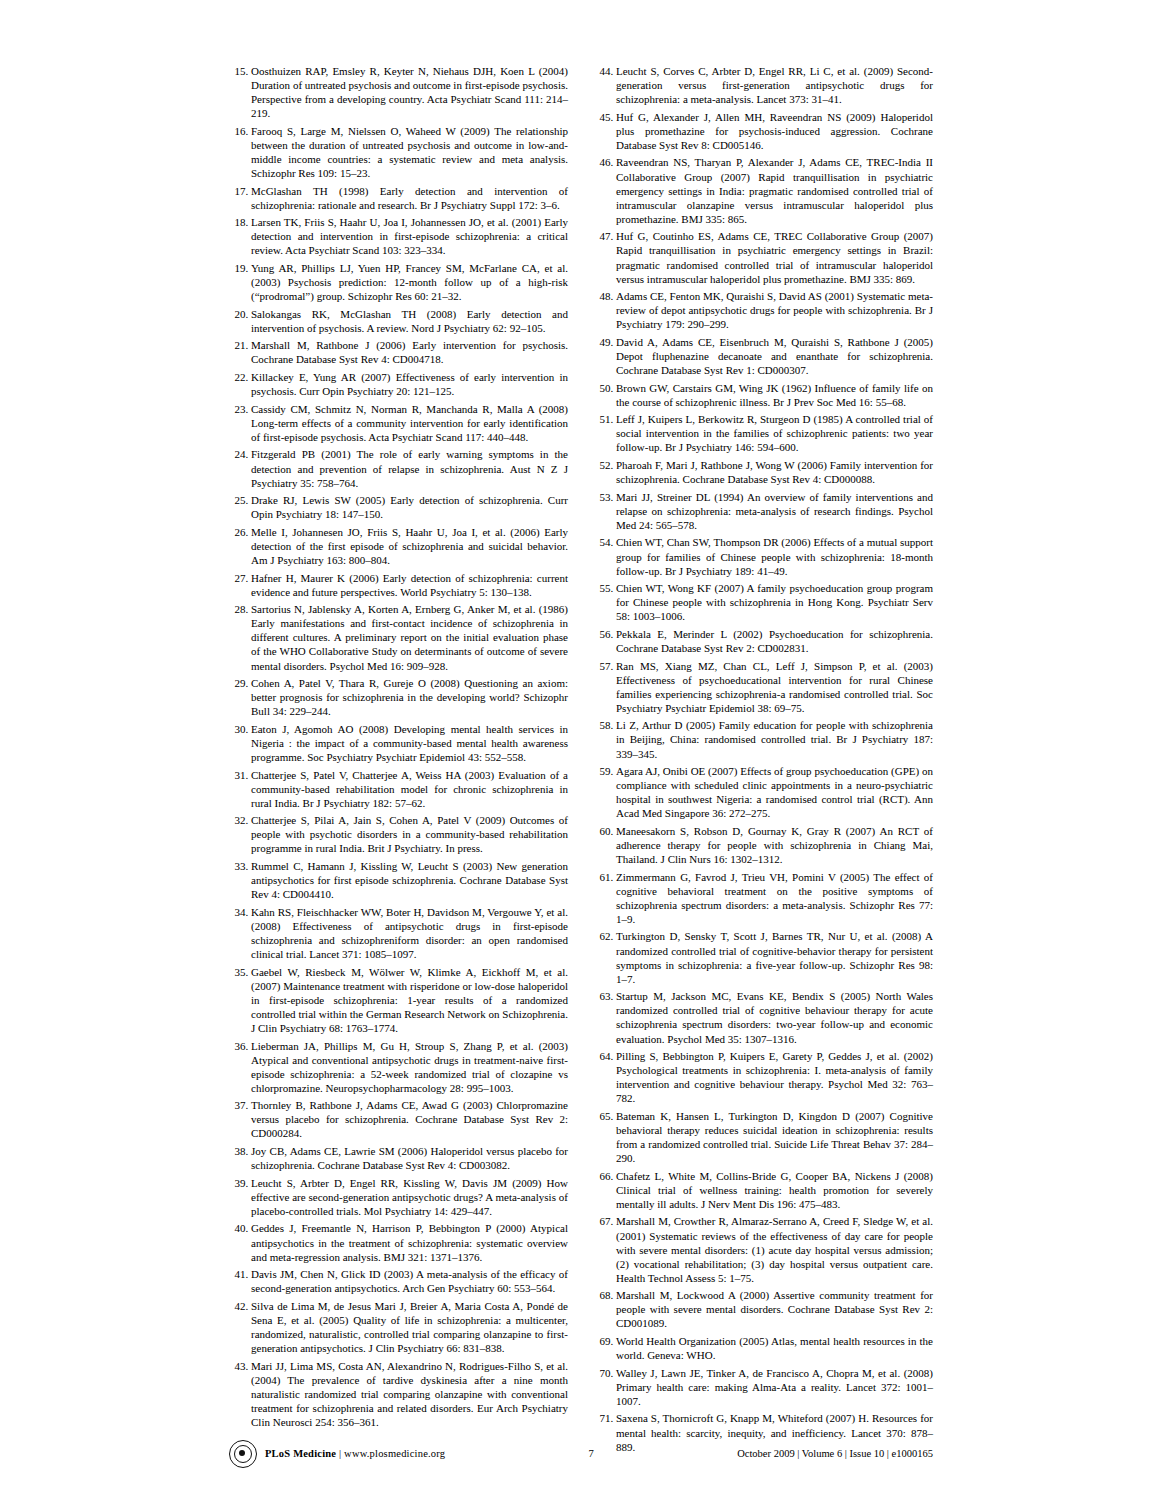Oosthuizen RAP, Emsley R, Keyter N, Niehaus DJH, Koen L (2004) Duration of untreated psychosis and outcome in first-episode psychosis. Perspective from a developing country. Acta Psychiatr Scand 111: 214–219.
Farooq S, Large M, Nielssen O, Waheed W (2009) The relationship between the duration of untreated psychosis and outcome in low-and-middle income countries: a systematic review and meta analysis. Schizophr Res 109: 15–23.
McGlashan TH (1998) Early detection and intervention of schizophrenia: rationale and research. Br J Psychiatry Suppl 172: 3–6.
Larsen TK, Friis S, Haahr U, Joa I, Johannessen JO, et al. (2001) Early detection and intervention in first-episode schizophrenia: a critical review. Acta Psychiatr Scand 103: 323–334.
Yung AR, Phillips LJ, Yuen HP, Francey SM, McFarlane CA, et al. (2003) Psychosis prediction: 12-month follow up of a high-risk (“prodromal”) group. Schizophr Res 60: 21–32.
Salokangas RK, McGlashan TH (2008) Early detection and intervention of psychosis. A review. Nord J Psychiatry 62: 92–105.
Marshall M, Rathbone J (2006) Early intervention for psychosis. Cochrane Database Syst Rev 4: CD004718.
Killackey E, Yung AR (2007) Effectiveness of early intervention in psychosis. Curr Opin Psychiatry 20: 121–125.
Cassidy CM, Schmitz N, Norman R, Manchanda R, Malla A (2008) Long-term effects of a community intervention for early identification of first-episode psychosis. Acta Psychiatr Scand 117: 440–448.
Fitzgerald PB (2001) The role of early warning symptoms in the detection and prevention of relapse in schizophrenia. Aust N Z J Psychiatry 35: 758–764.
Drake RJ, Lewis SW (2005) Early detection of schizophrenia. Curr Opin Psychiatry 18: 147–150.
Melle I, Johannesen JO, Friis S, Haahr U, Joa I, et al. (2006) Early detection of the first episode of schizophrenia and suicidal behavior. Am J Psychiatry 163: 800–804.
Hafner H, Maurer K (2006) Early detection of schizophrenia: current evidence and future perspectives. World Psychiatry 5: 130–138.
Sartorius N, Jablensky A, Korten A, Ernberg G, Anker M, et al. (1986) Early manifestations and first-contact incidence of schizophrenia in different cultures. A preliminary report on the initial evaluation phase of the WHO Collaborative Study on determinants of outcome of severe mental disorders. Psychol Med 16: 909–928.
Cohen A, Patel V, Thara R, Gureje O (2008) Questioning an axiom: better prognosis for schizophrenia in the developing world? Schizophr Bull 34: 229–244.
Eaton J, Agomoh AO (2008) Developing mental health services in Nigeria : the impact of a community-based mental health awareness programme. Soc Psychiatry Psychiatr Epidemiol 43: 552–558.
Chatterjee S, Patel V, Chatterjee A, Weiss HA (2003) Evaluation of a community-based rehabilitation model for chronic schizophrenia in rural India. Br J Psychiatry 182: 57–62.
Chatterjee S, Pilai A, Jain S, Cohen A, Patel V (2009) Outcomes of people with psychotic disorders in a community-based rehabilitation programme in rural India. Brit J Psychiatry. In press.
Rummel C, Hamann J, Kissling W, Leucht S (2003) New generation antipsychotics for first episode schizophrenia. Cochrane Database Syst Rev 4: CD004410.
Kahn RS, Fleischhacker WW, Boter H, Davidson M, Vergouwe Y, et al. (2008) Effectiveness of antipsychotic drugs in first-episode schizophrenia and schizophreniform disorder: an open randomised clinical trial. Lancet 371: 1085–1097.
Gaebel W, Riesbeck M, Wölwer W, Klimke A, Eickhoff M, et al. (2007) Maintenance treatment with risperidone or low-dose haloperidol in first-episode schizophrenia: 1-year results of a randomized controlled trial within the German Research Network on Schizophrenia. J Clin Psychiatry 68: 1763–1774.
Lieberman JA, Phillips M, Gu H, Stroup S, Zhang P, et al. (2003) Atypical and conventional antipsychotic drugs in treatment-naive first-episode schizophrenia: a 52-week randomized trial of clozapine vs chlorpromazine. Neuropsychopharmacology 28: 995–1003.
Thornley B, Rathbone J, Adams CE, Awad G (2003) Chlorpromazine versus placebo for schizophrenia. Cochrane Database Syst Rev 2: CD000284.
Joy CB, Adams CE, Lawrie SM (2006) Haloperidol versus placebo for schizophrenia. Cochrane Database Syst Rev 4: CD003082.
Leucht S, Arbter D, Engel RR, Kissling W, Davis JM (2009) How effective are second-generation antipsychotic drugs? A meta-analysis of placebo-controlled trials. Mol Psychiatry 14: 429–447.
Geddes J, Freemantle N, Harrison P, Bebbington P (2000) Atypical antipsychotics in the treatment of schizophrenia: systematic overview and meta-regression analysis. BMJ 321: 1371–1376.
Davis JM, Chen N, Glick ID (2003) A meta-analysis of the efficacy of second-generation antipsychotics. Arch Gen Psychiatry 60: 553–564.
Silva de Lima M, de Jesus Mari J, Breier A, Maria Costa A, Pondé de Sena E, et al. (2005) Quality of life in schizophrenia: a multicenter, randomized, naturalistic, controlled trial comparing olanzapine to first-generation antipsychotics. J Clin Psychiatry 66: 831–838.
Mari JJ, Lima MS, Costa AN, Alexandrino N, Rodrigues-Filho S, et al. (2004) The prevalence of tardive dyskinesia after a nine month naturalistic randomized trial comparing olanzapine with conventional treatment for schizophrenia and related disorders. Eur Arch Psychiatry Clin Neurosci 254: 356–361.
Leucht S, Corves C, Arbter D, Engel RR, Li C, et al. (2009) Second-generation versus first-generation antipsychotic drugs for schizophrenia: a meta-analysis. Lancet 373: 31–41.
Huf G, Alexander J, Allen MH, Raveendran NS (2009) Haloperidol plus promethazine for psychosis-induced aggression. Cochrane Database Syst Rev 8: CD005146.
Raveendran NS, Tharyan P, Alexander J, Adams CE, TREC-India II Collaborative Group (2007) Rapid tranquillisation in psychiatric emergency settings in India: pragmatic randomised controlled trial of intramuscular olanzapine versus intramuscular haloperidol plus promethazine. BMJ 335: 865.
Huf G, Coutinho ES, Adams CE, TREC Collaborative Group (2007) Rapid tranquillisation in psychiatric emergency settings in Brazil: pragmatic randomised controlled trial of intramuscular haloperidol versus intramuscular haloperidol plus promethazine. BMJ 335: 869.
Adams CE, Fenton MK, Quraishi S, David AS (2001) Systematic meta-review of depot antipsychotic drugs for people with schizophrenia. Br J Psychiatry 179: 290–299.
David A, Adams CE, Eisenbruch M, Quraishi S, Rathbone J (2005) Depot fluphenazine decanoate and enanthate for schizophrenia. Cochrane Database Syst Rev 1: CD000307.
Brown GW, Carstairs GM, Wing JK (1962) Influence of family life on the course of schizophrenic illness. Br J Prev Soc Med 16: 55–68.
Leff J, Kuipers L, Berkowitz R, Sturgeon D (1985) A controlled trial of social intervention in the families of schizophrenic patients: two year follow-up. Br J Psychiatry 146: 594–600.
Pharoah F, Mari J, Rathbone J, Wong W (2006) Family intervention for schizophrenia. Cochrane Database Syst Rev 4: CD000088.
Mari JJ, Streiner DL (1994) An overview of family interventions and relapse on schizophrenia: meta-analysis of research findings. Psychol Med 24: 565–578.
Chien WT, Chan SW, Thompson DR (2006) Effects of a mutual support group for families of Chinese people with schizophrenia: 18-month follow-up. Br J Psychiatry 189: 41–49.
Chien WT, Wong KF (2007) A family psychoeducation group program for Chinese people with schizophrenia in Hong Kong. Psychiatr Serv 58: 1003–1006.
Pekkala E, Merinder L (2002) Psychoeducation for schizophrenia. Cochrane Database Syst Rev 2: CD002831.
Ran MS, Xiang MZ, Chan CL, Leff J, Simpson P, et al. (2003) Effectiveness of psychoeducational intervention for rural Chinese families experiencing schizophrenia-a randomised controlled trial. Soc Psychiatry Psychiatr Epidemiol 38: 69–75.
Li Z, Arthur D (2005) Family education for people with schizophrenia in Beijing, China: randomised controlled trial. Br J Psychiatry 187: 339–345.
Agara AJ, Onibi OE (2007) Effects of group psychoeducation (GPE) on compliance with scheduled clinic appointments in a neuro-psychiatric hospital in southwest Nigeria: a randomised control trial (RCT). Ann Acad Med Singapore 36: 272–275.
Maneesakorn S, Robson D, Gournay K, Gray R (2007) An RCT of adherence therapy for people with schizophrenia in Chiang Mai, Thailand. J Clin Nurs 16: 1302–1312.
Zimmermann G, Favrod J, Trieu VH, Pomini V (2005) The effect of cognitive behavioral treatment on the positive symptoms of schizophrenia spectrum disorders: a meta-analysis. Schizophr Res 77: 1–9.
Turkington D, Sensky T, Scott J, Barnes TR, Nur U, et al. (2008) A randomized controlled trial of cognitive-behavior therapy for persistent symptoms in schizophrenia: a five-year follow-up. Schizophr Res 98: 1–7.
Startup M, Jackson MC, Evans KE, Bendix S (2005) North Wales randomized controlled trial of cognitive behaviour therapy for acute schizophrenia spectrum disorders: two-year follow-up and economic evaluation. Psychol Med 35: 1307–1316.
Pilling S, Bebbington P, Kuipers E, Garety P, Geddes J, et al. (2002) Psychological treatments in schizophrenia: I. meta-analysis of family intervention and cognitive behaviour therapy. Psychol Med 32: 763–782.
Bateman K, Hansen L, Turkington D, Kingdon D (2007) Cognitive behavioral therapy reduces suicidal ideation in schizophrenia: results from a randomized controlled trial. Suicide Life Threat Behav 37: 284–290.
Chafetz L, White M, Collins-Bride G, Cooper BA, Nickens J (2008) Clinical trial of wellness training: health promotion for severely mentally ill adults. J Nerv Ment Dis 196: 475–483.
Marshall M, Crowther R, Almaraz-Serrano A, Creed F, Sledge W, et al. (2001) Systematic reviews of the effectiveness of day care for people with severe mental disorders: (1) acute day hospital versus admission; (2) vocational rehabilitation; (3) day hospital versus outpatient care. Health Technol Assess 5: 1–75.
Marshall M, Lockwood A (2000) Assertive community treatment for people with severe mental disorders. Cochrane Database Syst Rev 2: CD001089.
World Health Organization (2005) Atlas, mental health resources in the world. Geneva: WHO.
Walley J, Lawn JE, Tinker A, de Francisco A, Chopra M, et al. (2008) Primary health care: making Alma-Ata a reality. Lancet 372: 1001–1007.
Saxena S, Thornicroft G, Knapp M, Whiteford (2007) H. Resources for mental health: scarcity, inequity, and inefficiency. Lancet 370: 878–889.
PLoS Medicine | www.plosmedicine.org
7
October 2009 | Volume 6 | Issue 10 | e1000165